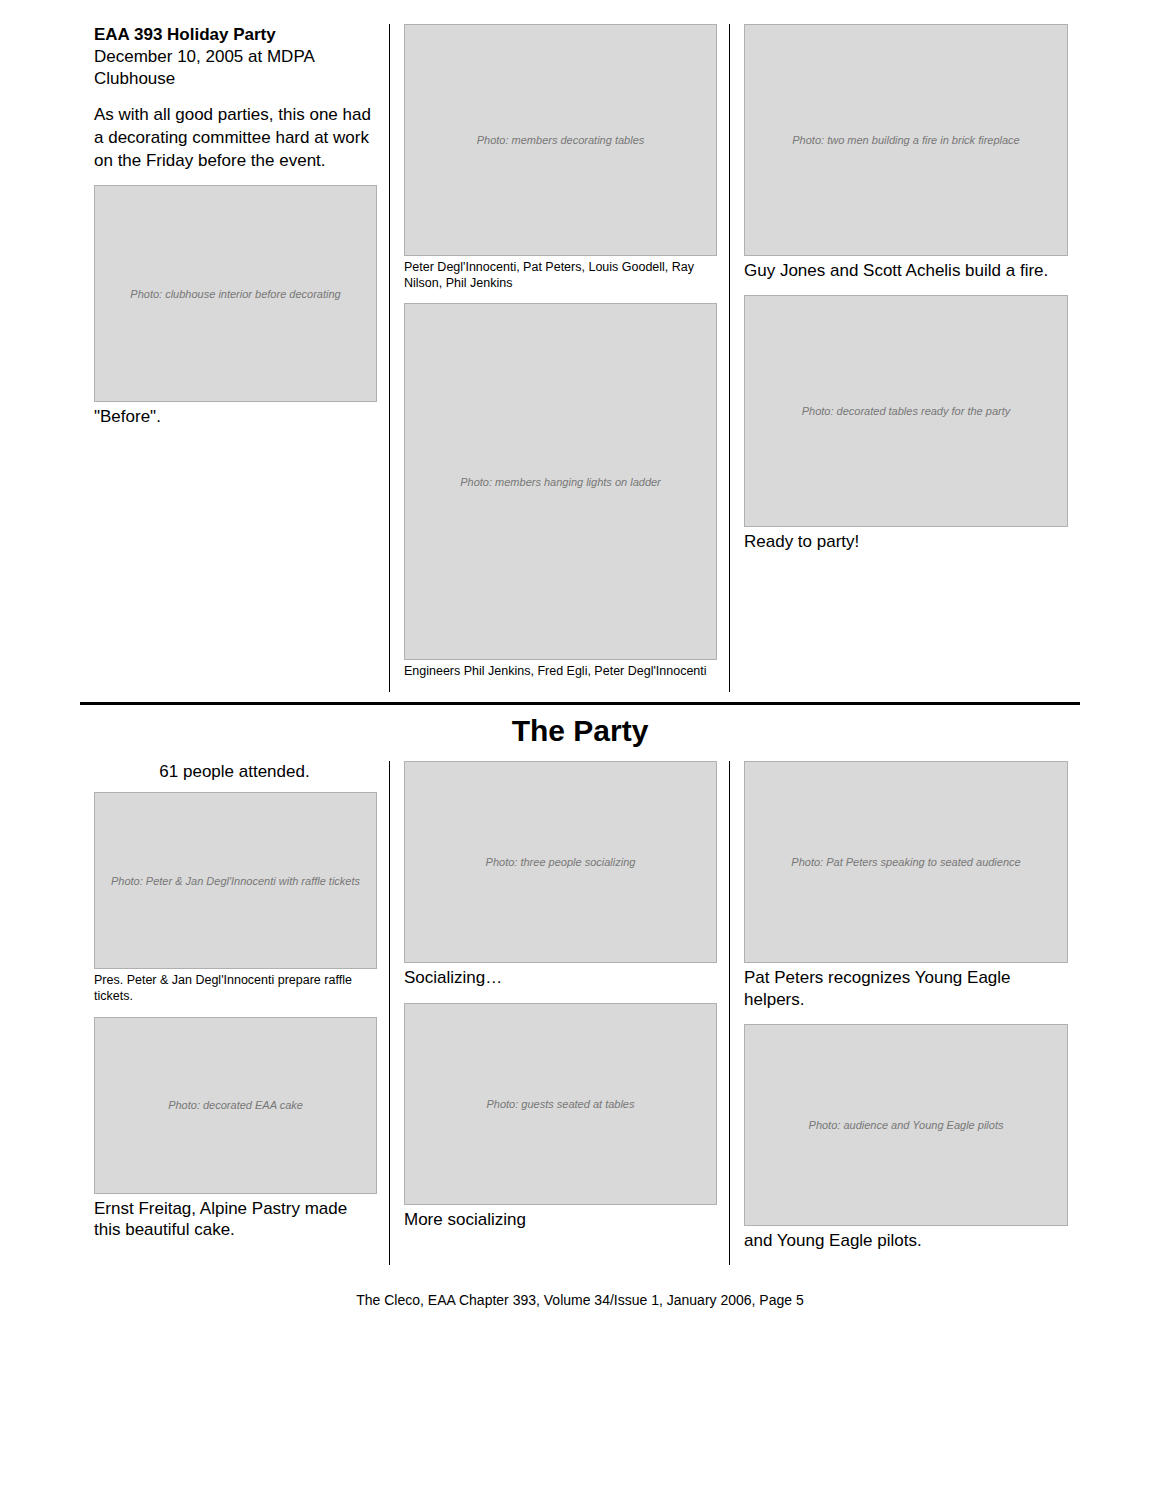EAA 393 Holiday Party
December 10, 2005 at MDPA Clubhouse
As with all good parties, this one had a decorating committee hard at work on the Friday before the event.
"Before".
Peter Degl'Innocenti, Pat Peters, Louis Goodell, Ray Nilson, Phil Jenkins
Engineers Phil Jenkins, Fred Egli, Peter Degl'Innocenti
Guy Jones and Scott Achelis build a fire.
Ready to party!
The Party
61 people attended.
Pres. Peter & Jan Degl'Innocenti prepare raffle tickets.
Ernst Freitag, Alpine Pastry made this beautiful cake.
Socializing…
More socializing
Pat Peters recognizes Young Eagle helpers.
and Young Eagle pilots.
The Cleco, EAA Chapter 393, Volume 34/Issue 1, January 2006, Page 5